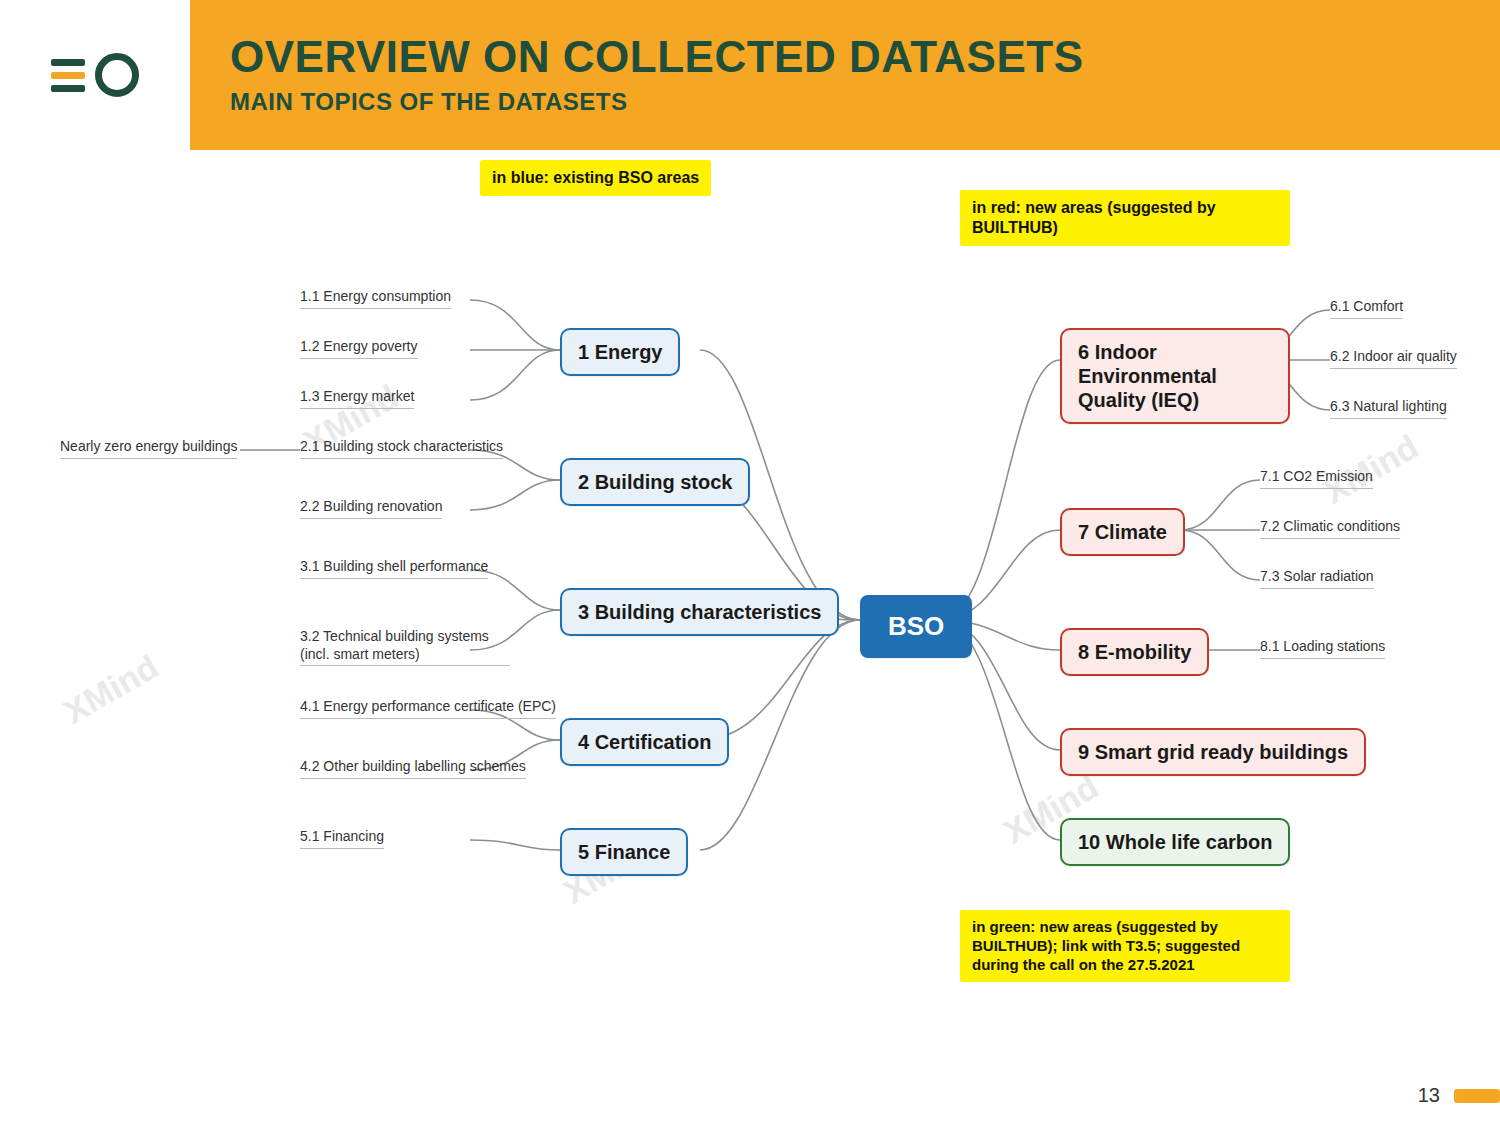OVERVIEW ON COLLECTED DATASETS
MAIN TOPICS OF THE DATASETS
XMind
XMind
XMind
XMind
XMind
in blue: existing BSO areas
in red: new areas (suggested by BUILTHUB)
in green: new areas (suggested by BUILTHUB); link with T3.5; suggested during the call on the 27.5.2021
BSO
1 Energy
2 Building stock
3 Building characteristics
4 Certification
5 Finance
6 Indoor Environmental Quality (IEQ)
7 Climate
8 E-mobility
9 Smart grid ready buildings
10 Whole life carbon
1.1 Energy consumption
1.2 Energy poverty
1.3 Energy market
2.1 Building stock characteristics
2.2 Building renovation
Nearly zero energy buildings
3.1 Building shell performance
3.2 Technical building systems (incl. smart meters)
4.1 Energy performance certificate (EPC)
4.2 Other building labelling schemes
5.1 Financing
6.1 Comfort
6.2 Indoor air quality
6.3 Natural lighting
7.1 CO2 Emission
7.2 Climatic conditions
7.3 Solar radiation
8.1 Loading stations
13